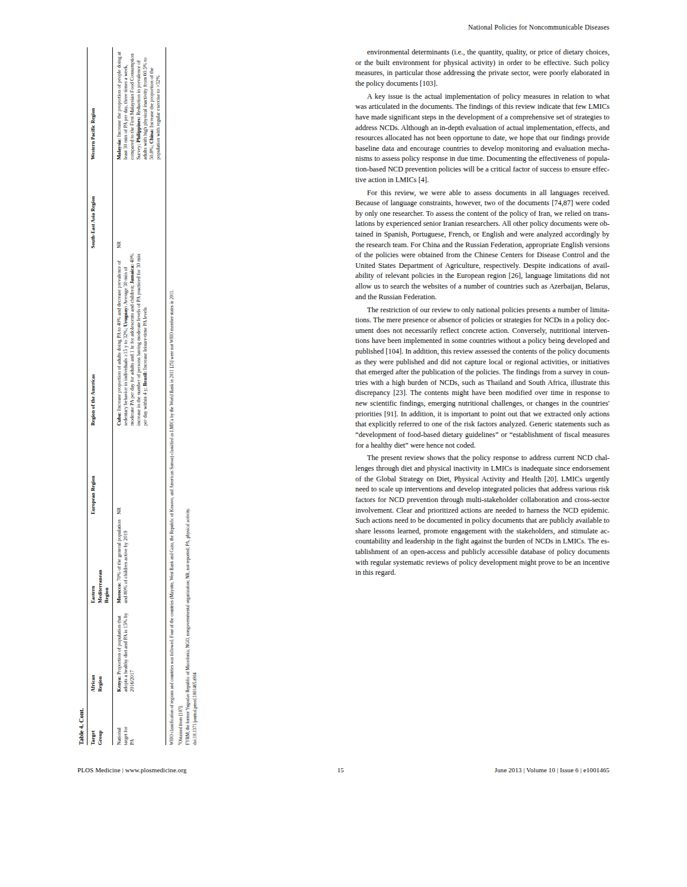National Policies for Noncommunicable Diseases
Table 4. Cont.
| Target Group | African Region | Eastern Mediterranean Region | European Region | Region of the Americas | South-East Asia Region | Western Pacific Region |
| --- | --- | --- | --- | --- | --- | --- |
| National target for PA | Kenya: Proportion of population that adopts a healthy diet and PA is 15% by 2016/2017 | Morocco: 70% of the general population and 80% of children active by 2019 | NR | Cuba: Increase proportion of adults doing PA to 40% and decrease prevalence of sedentary behavior in individuals ≥15 y to 32%; Uruguay: Average 30 min of moderate PA per day for adults and 1 hr for adolescents and children; Jamaica: 40% increase in the number of persons having moderate levels of PA practiced for 30 min per day within 4 y; Brazil: Increase leisure-time PA levels | NR | Malaysia: Increase the proportion of people doing at least 30 min of PA per day, three times a week, compared to the First Malaysian Food Consumption Survey; Philippines: Reduction in prevalence of adults with high physical inactivity from 60.5% to 50.8%; China: Increase the proportion of the population with regular exercise to >32% |
WHO classification of regions and countries was followed. Four of the countries (Mayotte, West Bank and Gaza, the Republic of Kosovo, and American Samoa) classified as LMICs by the World Bank in 2011 [25] were not WHO member states in 2011.
aObtained from [107].
FYRM, the former Yugoslav Republic of Macedonia; NGO, nongovernmental organization; NR, not reported; PA, physical activity.
doi:10.1371/journal.pmed.1001465.t004
environmental determinants (i.e., the quantity, quality, or price of dietary choices, or the built environment for physical activity) in order to be effective. Such policy measures, in particular those addressing the private sector, were poorly elaborated in the policy documents [103].
A key issue is the actual implementation of policy measures in relation to what was articulated in the documents. The findings of this review indicate that few LMICs have made significant steps in the development of a comprehensive set of strategies to address NCDs. Although an in-depth evaluation of actual implementation, effects, and resources allocated has not been opportune to date, we hope that our findings provide baseline data and encourage countries to develop monitoring and evaluation mechanisms to assess policy response in due time. Documenting the effectiveness of population-based NCD prevention policies will be a critical factor of success to ensure effective action in LMICs [4].
For this review, we were able to assess documents in all languages received. Because of language constraints, however, two of the documents [74,87] were coded by only one researcher. To assess the content of the policy of Iran, we relied on translations by experienced senior Iranian researchers. All other policy documents were obtained in Spanish, Portuguese, French, or English and were analyzed accordingly by the research team. For China and the Russian Federation, appropriate English versions of the policies were obtained from the Chinese Centers for Disease Control and the United States Department of Agriculture, respectively. Despite indications of availability of relevant policies in the European region [26], language limitations did not allow us to search the websites of a number of countries such as Azerbaijan, Belarus, and the Russian Federation.
The restriction of our review to only national policies presents a number of limitations. The mere presence or absence of policies or strategies for NCDs in a policy document does not necessarily reflect concrete action. Conversely, nutritional interventions have been implemented in some countries without a policy being developed and published [104]. In addition, this review assessed the contents of the policy documents as they were published and did not capture local or regional activities, or initiatives that emerged after the publication of the policies. The findings from a survey in countries with a high burden of NCDs, such as Thailand and South Africa, illustrate this discrepancy [23]. The contents might have been modified over time in response to new scientific findings, emerging nutritional challenges, or changes in the countries' priorities [91]. In addition, it is important to point out that we extracted only actions that explicitly referred to one of the risk factors analyzed. Generic statements such as “development of food-based dietary guidelines” or “establishment of fiscal measures for a healthy diet” were hence not coded.
The present review shows that the policy response to address current NCD challenges through diet and physical inactivity in LMICs is inadequate since endorsement of the Global Strategy on Diet, Physical Activity and Health [20]. LMICs urgently need to scale up interventions and develop integrated policies that address various risk factors for NCD prevention through multi-stakeholder collaboration and cross-sector involvement. Clear and prioritized actions are needed to harness the NCD epidemic. Such actions need to be documented in policy documents that are publicly available to share lessons learned, promote engagement with the stakeholders, and stimulate accountability and leadership in the fight against the burden of NCDs in LMICs. The establishment of an open-access and publicly accessible database of policy documents with regular systematic reviews of policy development might prove to be an incentive in this regard.
PLOS Medicine | www.plosmedicine.org
15
June 2013 | Volume 10 | Issue 6 | e1001465